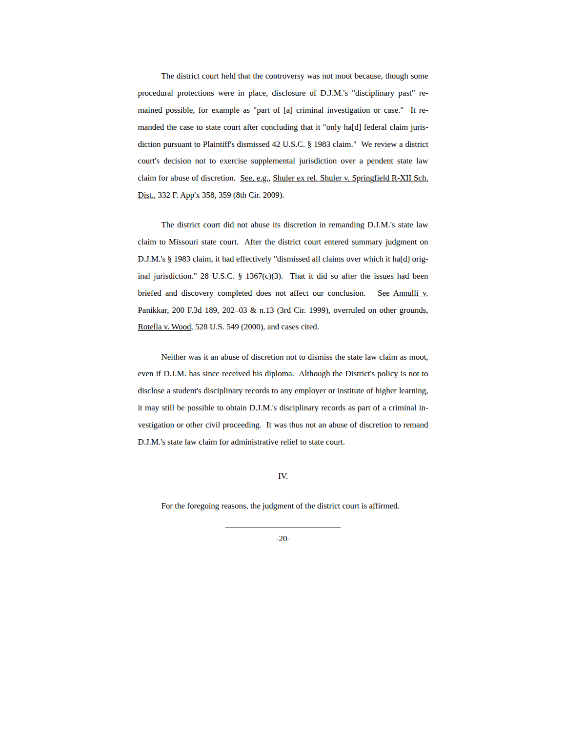The district court held that the controversy was not moot because, though some procedural protections were in place, disclosure of D.J.M.'s "disciplinary past" remained possible, for example as "part of [a] criminal investigation or case." It remanded the case to state court after concluding that it "only ha[d] federal claim jurisdiction pursuant to Plaintiff's dismissed 42 U.S.C. § 1983 claim." We review a district court's decision not to exercise supplemental jurisdiction over a pendent state law claim for abuse of discretion. See, e.g., Shuler ex rel. Shuler v. Springfield R-XII Sch. Dist., 332 F. App'x 358, 359 (8th Cir. 2009).
The district court did not abuse its discretion in remanding D.J.M.'s state law claim to Missouri state court. After the district court entered summary judgment on D.J.M.'s § 1983 claim, it had effectively "dismissed all claims over which it ha[d] original jurisdiction." 28 U.S.C. § 1367(c)(3). That it did so after the issues had been briefed and discovery completed does not affect our conclusion. See Annulli v. Panikkar, 200 F.3d 189, 202–03 & n.13 (3rd Cir. 1999), overruled on other grounds, Rotella v. Wood, 528 U.S. 549 (2000), and cases cited.
Neither was it an abuse of discretion not to dismiss the state law claim as moot, even if D.J.M. has since received his diploma. Although the District's policy is not to disclose a student's disciplinary records to any employer or institute of higher learning, it may still be possible to obtain D.J.M.'s disciplinary records as part of a criminal investigation or other civil proceeding. It was thus not an abuse of discretion to remand D.J.M.'s state law claim for administrative relief to state court.
IV.
For the foregoing reasons, the judgment of the district court is affirmed.
-20-